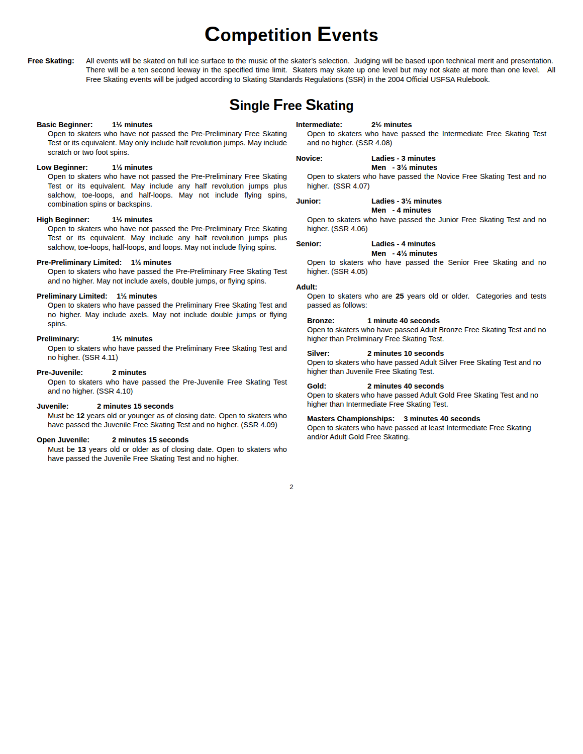Competition Events
Free Skating:
All events will be skated on full ice surface to the music of the skater’s selection. Judging will be based upon technical merit and presentation. There will be a ten second leeway in the specified time limit. Skaters may skate up one level but may not skate at more than one level. All Free Skating events will be judged according to Skating Standards Regulations (SSR) in the 2004 Official USFSA Rulebook.
Single Free Skating
Basic Beginner: 1½ minutes
Open to skaters who have not passed the Pre-Preliminary Free Skating Test or its equivalent. May only include half revolution jumps. May include scratch or two foot spins.
Low Beginner: 1½ minutes
Open to skaters who have not passed the Pre-Preliminary Free Skating Test or its equivalent. May include any half revolution jumps plus salchow, toe-loops, and half-loops. May not include flying spins, combination spins or backspins.
High Beginner: 1½ minutes
Open to skaters who have not passed the Pre-Preliminary Free Skating Test or its equivalent. May include any half revolution jumps plus salchow, toe-loops, half-loops, and loops. May not include flying spins.
Pre-Preliminary Limited: 1½ minutes
Open to skaters who have passed the Pre-Preliminary Free Skating Test and no higher. May not include axels, double jumps, or flying spins.
Preliminary Limited: 1½ minutes
Open to skaters who have passed the Preliminary Free Skating Test and no higher. May include axels. May not include double jumps or flying spins.
Preliminary: 1½ minutes
Open to skaters who have passed the Preliminary Free Skating Test and no higher. (SSR 4.11)
Pre-Juvenile: 2 minutes
Open to skaters who have passed the Pre-Juvenile Free Skating Test and no higher. (SSR 4.10)
Juvenile: 2 minutes 15 seconds
Must be 12 years old or younger as of closing date. Open to skaters who have passed the Juvenile Free Skating Test and no higher. (SSR 4.09)
Open Juvenile: 2 minutes 15 seconds
Must be 13 years old or older as of closing date. Open to skaters who have passed the Juvenile Free Skating Test and no higher.
Intermediate: 2½ minutes
Open to skaters who have passed the Intermediate Free Skating Test and no higher. (SSR 4.08)
Novice: Ladies - 3 minutes
Men - 3½ minutes
Open to skaters who have passed the Novice Free Skating Test and no higher. (SSR 4.07)
Junior: Ladies - 3½ minutes
Men - 4 minutes
Open to skaters who have passed the Junior Free Skating Test and no higher. (SSR 4.06)
Senior: Ladies - 4 minutes
Men - 4½ minutes
Open to skaters who have passed the Senior Free Skating and no higher. (SSR 4.05)
Adult:
Open to skaters who are 25 years old or older. Categories and tests passed as follows:
Bronze: 1 minute 40 seconds
Open to skaters who have passed Adult Bronze Free Skating Test and no higher than Preliminary Free Skating Test.
Silver: 2 minutes 10 seconds
Open to skaters who have passed Adult Silver Free Skating Test and no higher than Juvenile Free Skating Test.
Gold: 2 minutes 40 seconds
Open to skaters who have passed Adult Gold Free Skating Test and no higher than Intermediate Free Skating Test.
Masters Championships: 3 minutes 40 seconds
Open to skaters who have passed at least Intermediate Free Skating and/or Adult Gold Free Skating.
2